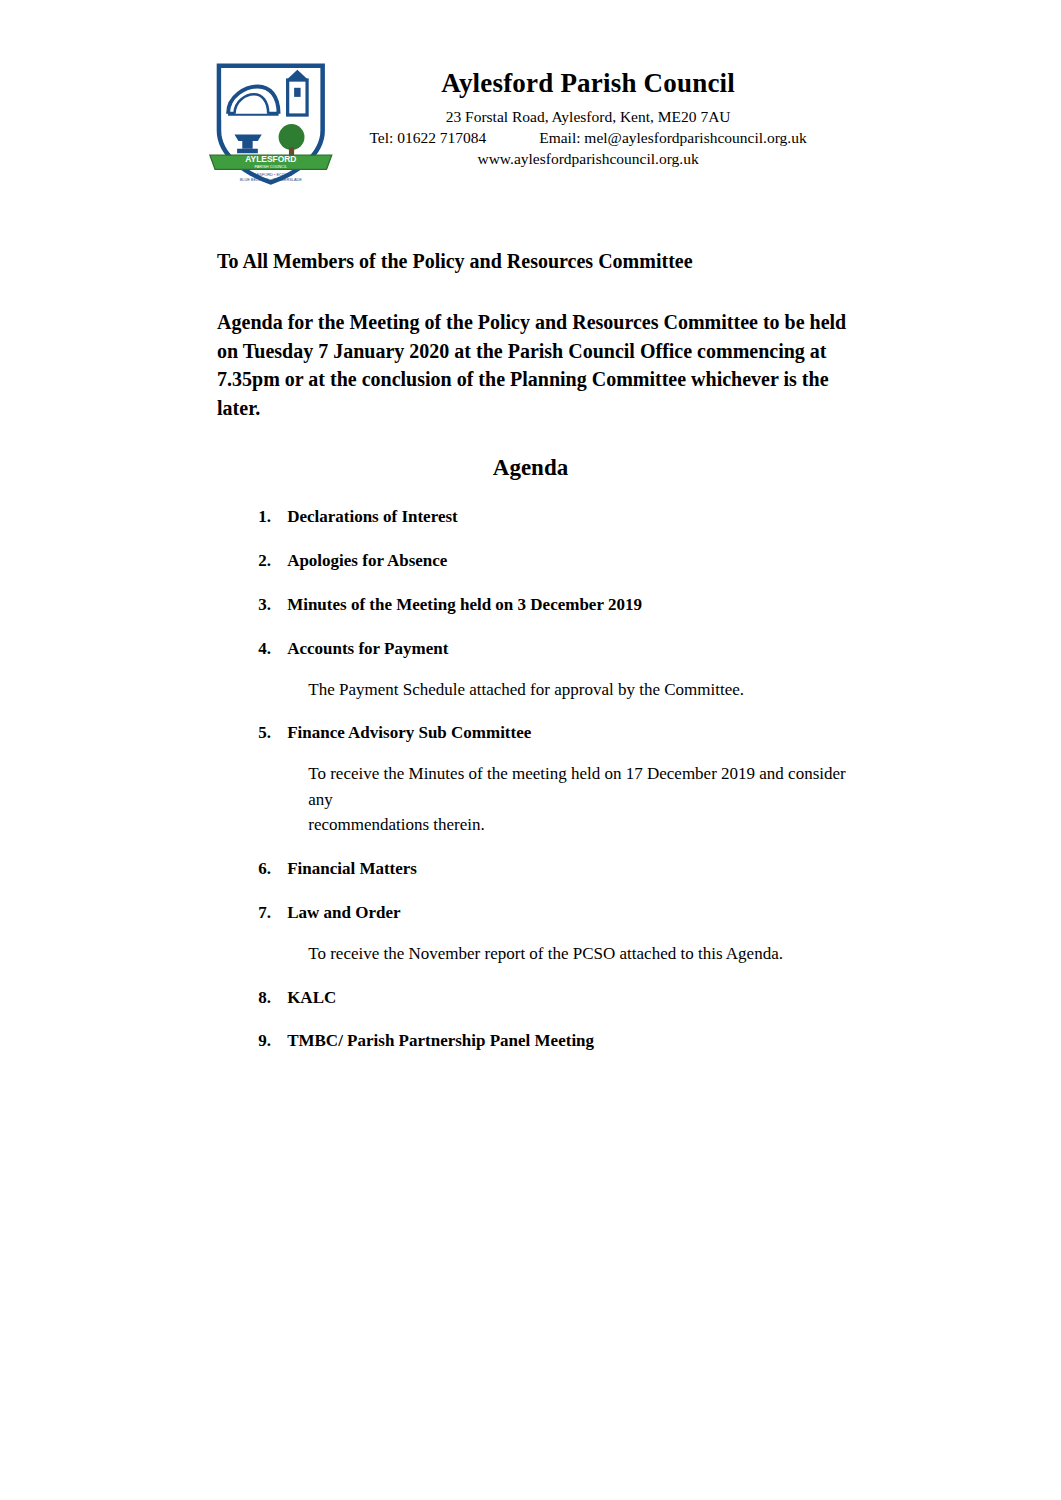AYLESFORD PARISH COUNCIL AYLESFORD • ECCLES BLUE BELL HILL • WALDERSLADE
Aylesford Parish Council
23 Forstal Road, Aylesford, Kent, ME20 7AU
Tel: 01622 717084 Email: mel@aylesfordparishcouncil.org.uk
www.aylesfordparishcouncil.org.uk
To All Members of the Policy and Resources Committee
Agenda for the Meeting of the Policy and Resources Committee to be held on Tuesday 7 January 2020 at the Parish Council Office commencing at 7.35pm or at the conclusion of the Planning Committee whichever is the later.
Agenda
1. Declarations of Interest
2. Apologies for Absence
3. Minutes of the Meeting held on 3 December 2019
4. Accounts for Payment
The Payment Schedule attached for approval by the Committee.
5. Finance Advisory Sub Committee
To receive the Minutes of the meeting held on 17 December 2019 and consider any
recommendations therein.
6. Financial Matters
7. Law and Order
To receive the November report of the PCSO attached to this Agenda.
8. KALC
9. TMBC/ Parish Partnership Panel Meeting